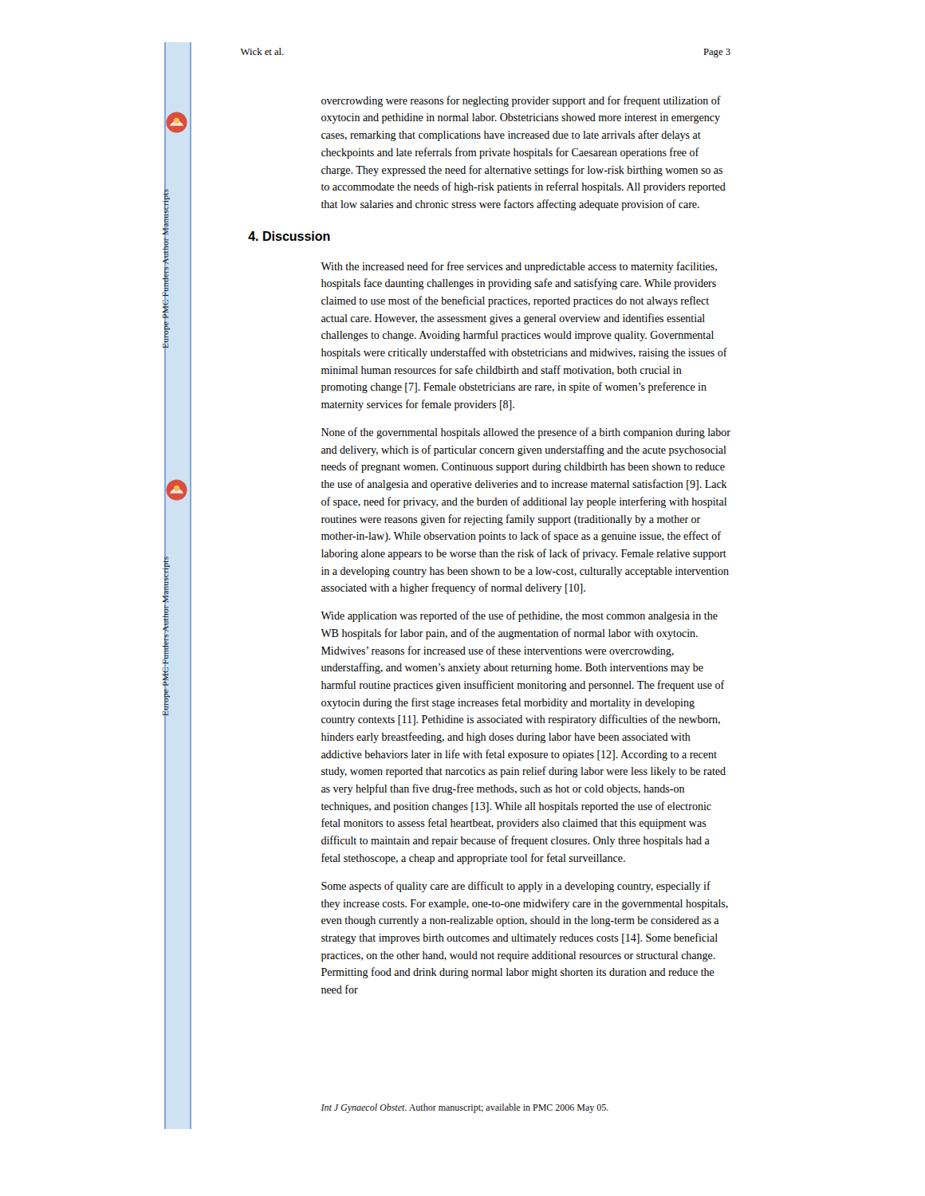Europe PMC Funders Author Manuscripts
Europe PMC Funders Author Manuscripts
Wick et al. Page 3
overcrowding were reasons for neglecting provider support and for frequent utilization of oxytocin and pethidine in normal labor. Obstetricians showed more interest in emergency cases, remarking that complications have increased due to late arrivals after delays at checkpoints and late referrals from private hospitals for Caesarean operations free of charge. They expressed the need for alternative settings for low-risk birthing women so as to accommodate the needs of high-risk patients in referral hospitals. All providers reported that low salaries and chronic stress were factors affecting adequate provision of care.
4. Discussion
With the increased need for free services and unpredictable access to maternity facilities, hospitals face daunting challenges in providing safe and satisfying care. While providers claimed to use most of the beneficial practices, reported practices do not always reflect actual care. However, the assessment gives a general overview and identifies essential challenges to change. Avoiding harmful practices would improve quality. Governmental hospitals were critically understaffed with obstetricians and midwives, raising the issues of minimal human resources for safe childbirth and staff motivation, both crucial in promoting change [7]. Female obstetricians are rare, in spite of women’s preference in maternity services for female providers [8].
None of the governmental hospitals allowed the presence of a birth companion during labor and delivery, which is of particular concern given understaffing and the acute psychosocial needs of pregnant women. Continuous support during childbirth has been shown to reduce the use of analgesia and operative deliveries and to increase maternal satisfaction [9]. Lack of space, need for privacy, and the burden of additional lay people interfering with hospital routines were reasons given for rejecting family support (traditionally by a mother or mother-in-law). While observation points to lack of space as a genuine issue, the effect of laboring alone appears to be worse than the risk of lack of privacy. Female relative support in a developing country has been shown to be a low-cost, culturally acceptable intervention associated with a higher frequency of normal delivery [10].
Wide application was reported of the use of pethidine, the most common analgesia in the WB hospitals for labor pain, and of the augmentation of normal labor with oxytocin. Midwives’ reasons for increased use of these interventions were overcrowding, understaffing, and women’s anxiety about returning home. Both interventions may be harmful routine practices given insufficient monitoring and personnel. The frequent use of oxytocin during the first stage increases fetal morbidity and mortality in developing country contexts [11]. Pethidine is associated with respiratory difficulties of the newborn, hinders early breastfeeding, and high doses during labor have been associated with addictive behaviors later in life with fetal exposure to opiates [12]. According to a recent study, women reported that narcotics as pain relief during labor were less likely to be rated as very helpful than five drug-free methods, such as hot or cold objects, hands-on techniques, and position changes [13]. While all hospitals reported the use of electronic fetal monitors to assess fetal heartbeat, providers also claimed that this equipment was difficult to maintain and repair because of frequent closures. Only three hospitals had a fetal stethoscope, a cheap and appropriate tool for fetal surveillance.
Some aspects of quality care are difficult to apply in a developing country, especially if they increase costs. For example, one-to-one midwifery care in the governmental hospitals, even though currently a non-realizable option, should in the long-term be considered as a strategy that improves birth outcomes and ultimately reduces costs [14]. Some beneficial practices, on the other hand, would not require additional resources or structural change. Permitting food and drink during normal labor might shorten its duration and reduce the need for
Int J Gynaecol Obstet. Author manuscript; available in PMC 2006 May 05.